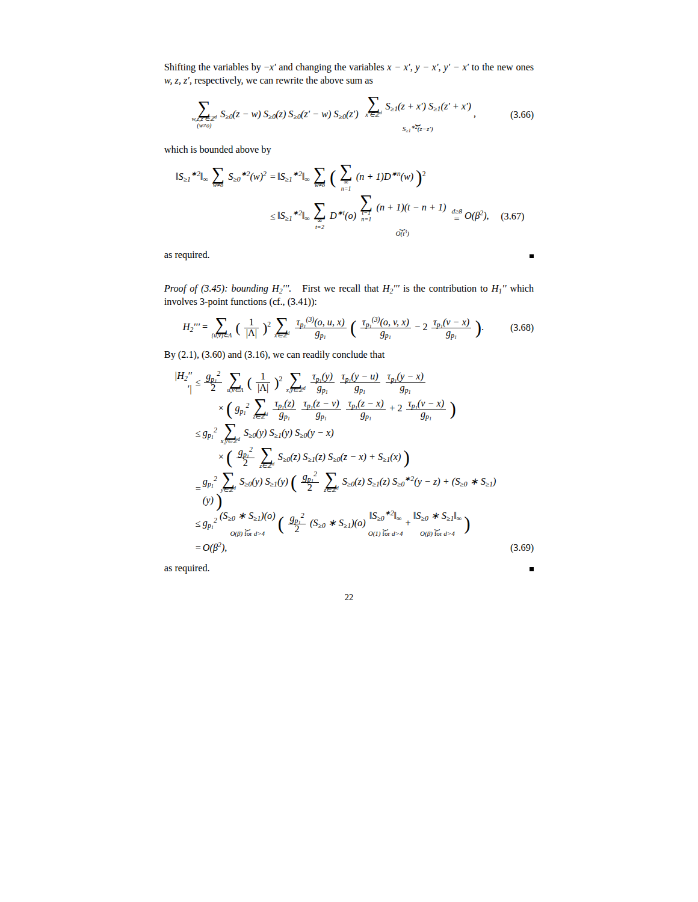Shifting the variables by −x′ and changing the variables x − x′, y − x′, y′ − x′ to the new ones w, z, z′, respectively, we can rewrite the above sum as
∑ w,z,z′∈ℤd (w≠o) S≥0(z − w) S≥0(z) S≥0(z′ − w) S≥0(z′) ∑ x′∈ℤd S≥1(z + x′) S≥1(z′ + x′) ⏟ S≥1∗2(z−z′) ,
(3.66)
which is bounded above by
‖S≥1∗2‖∞ ∑w≠o S≥0∗2(w)2
=
‖S≥1∗2‖∞ ∑w≠o ( ∑∞n=1 (n + 1)D∗n(w) )2
≤
‖S≥1∗2‖∞ ∑∞t=2 D∗t(o) ∑t−1 n=1 (n + 1)(t − n + 1) ⏟ O(t3) d≥8 = O(β2),
(3.67)
as required.
Proof of (3.45): bounding H2′′′. First we recall that H2′′′ is the contribution to H1′′ which involves 3-point functions (cf., (3.41)):
H2′′′ = ∑ {u,v}⊂Λ ( 1|Λ| )2 ∑ x∈ℤd τp1(3)(o, u, x) gp1 ( τp1(3)(o, v, x) gp1 − 2 τp1(v − x) gp1 ).
(3.68)
By (2.1), (3.60) and (3.16), we can readily conclude that
|H2′′′|
≤
gp122 ∑u,v∈Λ ( 1|Λ| )2 ∑x,y∈ℤd τp1(y) gp1 τp1(y − u) gp1 τp1(y − x) gp1
× ( gp12 ∑z∈ℤd τp1(z) gp1 τp1(z − v) gp1 τp1(z − x) gp1 + 2 τp1(v − x) gp1 )
≤
gp12 ∑x,y∈ℤd S≥0(y) S≥1(y) S≥0(y − x)
× ( gp122 ∑z∈ℤd S≥0(z) S≥1(z) S≥0(z − x) + S≥1(x) )
=
gp12 ∑y∈ℤd S≥0(y) S≥1(y) ( gp122 ∑z∈ℤd S≥0(z) S≥1(z) S≥0∗2(y − z) + (S≥0 ∗ S≥1)(y) )
≤
gp12 (S≥0 ∗ S≥1)(o) ⏟ O(β) for d>4 ( gp122 (S≥0 ∗ S≥1)(o) ‖S≥0∗2‖∞ ⏟ O(1) for d>4 + ‖S≥0 ∗ S≥1‖∞ ⏟ O(β) for d>4 )
=
O(β2),
(3.69)
as required.
22